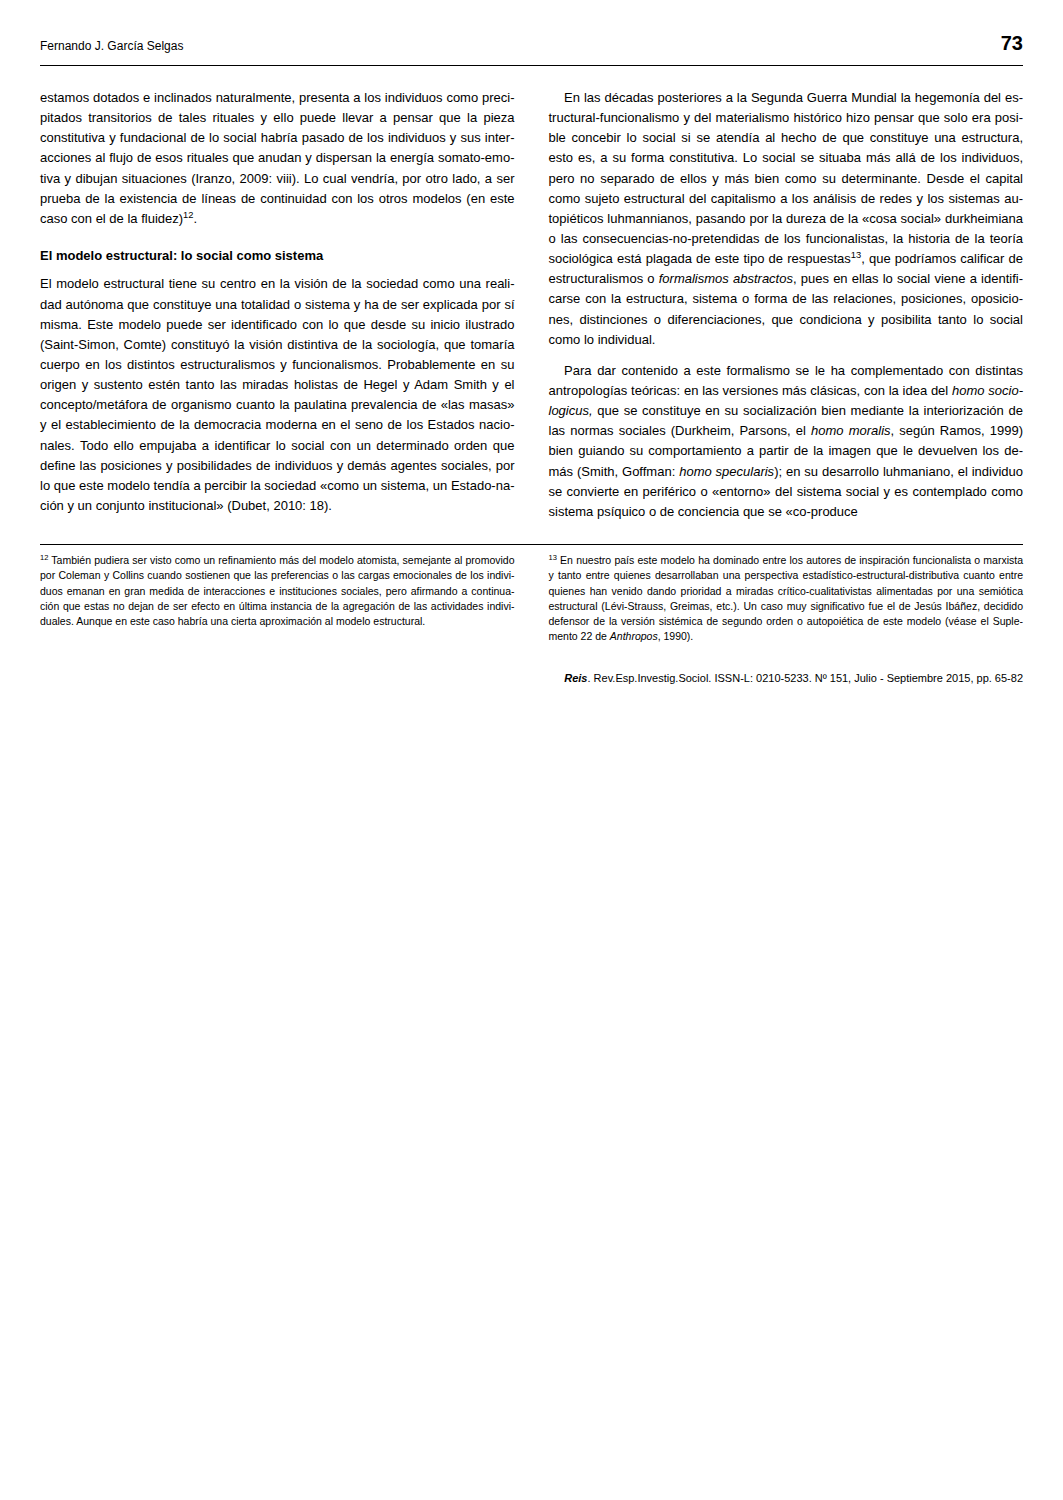Fernando J. García Selgas
73
estamos dotados e inclinados naturalmente, presenta a los individuos como precipitados transitorios de tales rituales y ello puede llevar a pensar que la pieza constitutiva y fundacional de lo social habría pasado de los individuos y sus interacciones al flujo de esos rituales que anudan y dispersan la energía somato-emotiva y dibujan situaciones (Iranzo, 2009: viii). Lo cual vendría, por otro lado, a ser prueba de la existencia de líneas de continuidad con los otros modelos (en este caso con el de la fluidez)12.
El modelo estructural: lo social como sistema
El modelo estructural tiene su centro en la visión de la sociedad como una realidad autónoma que constituye una totalidad o sistema y ha de ser explicada por sí misma. Este modelo puede ser identificado con lo que desde su inicio ilustrado (Saint-Simon, Comte) constituyó la visión distintiva de la sociología, que tomaría cuerpo en los distintos estructuralismos y funcionalismos. Probablemente en su origen y sustento estén tanto las miradas holistas de Hegel y Adam Smith y el concepto/metáfora de organismo cuanto la paulatina prevalencia de «las masas» y el establecimiento de la democracia moderna en el seno de los Estados nacionales. Todo ello empujaba a identificar lo social con un determinado orden que define las posiciones y posibilidades de individuos y demás agentes sociales, por lo que este modelo tendía a percibir la sociedad «como un sistema, un Estado-nación y un conjunto institucional» (Dubet, 2010: 18).
En las décadas posteriores a la Segunda Guerra Mundial la hegemonía del estructural-funcionalismo y del materialismo histórico hizo pensar que solo era posible concebir lo social si se atendía al hecho de que constituye una estructura, esto es, a su forma constitutiva. Lo social se situaba más allá de los individuos, pero no separado de ellos y más bien como su determinante. Desde el capital como sujeto estructural del capitalismo a los análisis de redes y los sistemas autopiéticos luhmannianos, pasando por la dureza de la «cosa social» durkheimiana o las consecuencias-no-pretendidas de los funcionalistas, la historia de la teoría sociológica está plagada de este tipo de respuestas13, que podríamos calificar de estructuralismos o formalismos abstractos, pues en ellas lo social viene a identificarse con la estructura, sistema o forma de las relaciones, posiciones, oposiciones, distinciones o diferenciaciones, que condiciona y posibilita tanto lo social como lo individual.
Para dar contenido a este formalismo se le ha complementado con distintas antropologías teóricas: en las versiones más clásicas, con la idea del homo sociologicus, que se constituye en su socialización bien mediante la interiorización de las normas sociales (Durkheim, Parsons, el homo moralis, según Ramos, 1999) bien guiando su comportamiento a partir de la imagen que le devuelven los demás (Smith, Goffman: homo specularis); en su desarrollo luhmaniano, el individuo se convierte en periférico o «entorno» del sistema social y es contemplado como sistema psíquico o de conciencia que se «co-produce
12 También pudiera ser visto como un refinamiento más del modelo atomista, semejante al promovido por Coleman y Collins cuando sostienen que las preferencias o las cargas emocionales de los individuos emanan en gran medida de interacciones e instituciones sociales, pero afirmando a continuación que estas no dejan de ser efecto en última instancia de la agregación de las actividades individuales. Aunque en este caso habría una cierta aproximación al modelo estructural.
13 En nuestro país este modelo ha dominado entre los autores de inspiración funcionalista o marxista y tanto entre quienes desarrollaban una perspectiva estadístico-estructural-distributiva cuanto entre quienes han venido dando prioridad a miradas crítico-cualitativistas alimentadas por una semiótica estructural (Lévi-Strauss, Greimas, etc.). Un caso muy significativo fue el de Jesús Ibáñez, decidido defensor de la versión sistémica de segundo orden o autopoiética de este modelo (véase el Suplemento 22 de Anthropos, 1990).
Reis. Rev.Esp.Investig.Sociol. ISSN-L: 0210-5233. Nº 151, Julio - Septiembre 2015, pp. 65-82